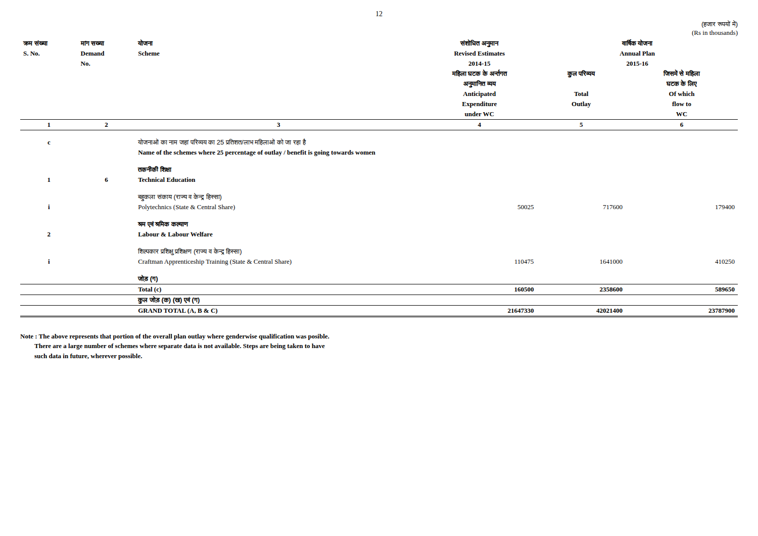12
(हजार रूपयों में)
(Rs in thousands)
| क्रम संख्या | मांग सख्या | योजना | संशोधित अनुमान | वार्षिक योजना |
| --- | --- | --- | --- | --- |
| S. No. | Demand | Scheme | Revised Estimates | Annual Plan |
| | No. | | 2014-15 | 2015-16 |
| | | | महिला घटक के अर्न्तगत | कुल परिव्यय | जिसमें से महिला |
| | | | अनुमानित व्यय | | घटक के लिए |
| | | | Anticipated | Total | Of which |
| | | | Expenditure | Outlay | flow to |
| | | | under WC | | WC |
| 1 | 2 | 3 | 4 | 5 | 6 |
| c | | योजनाओं का नाम जहां परिव्यय का 25 प्रतिशत/लाभ महिलाओं को जा रहा है | | | |
| | | Name of the schemes where 25 percentage of outlay / benefit is going towards women | | | |
| | | तकनीकी शिक्षा | | | |
| 1 | 6 | Technical Education | | | |
| | | बहुकला संकाय (राज्य व केन्द्र हिस्सा) | | | |
| i | | Polytechnics (State & Central Share) | 50025 | 717600 | 179400 |
| | | श्रम एवं श्रमिक कल्याण | | | |
| 2 | | Labour & Labour Welfare | | | |
| | | शिल्पकार प्रशिक्षु प्रशिक्षण (राज्य व केन्द्र हिस्सा) | | | |
| i | | Craftman Apprenticeship Training (State & Central Share) | 110475 | 1641000 | 410250 |
| | | जोड़ (ग) | | | |
| | | Total (c) | 160500 | 2358600 | 589650 |
| | | कुल जोड़ (क) (ख) एवं (ग) | | | |
| | | GRAND TOTAL (A, B & C) | 21647330 | 42021400 | 23787900 |
Note : The above represents that portion of the overall plan outlay where genderwise qualification was posible. There are a large number of schemes where separate data is not available. Steps are being taken to have such data in future, wherever possible.